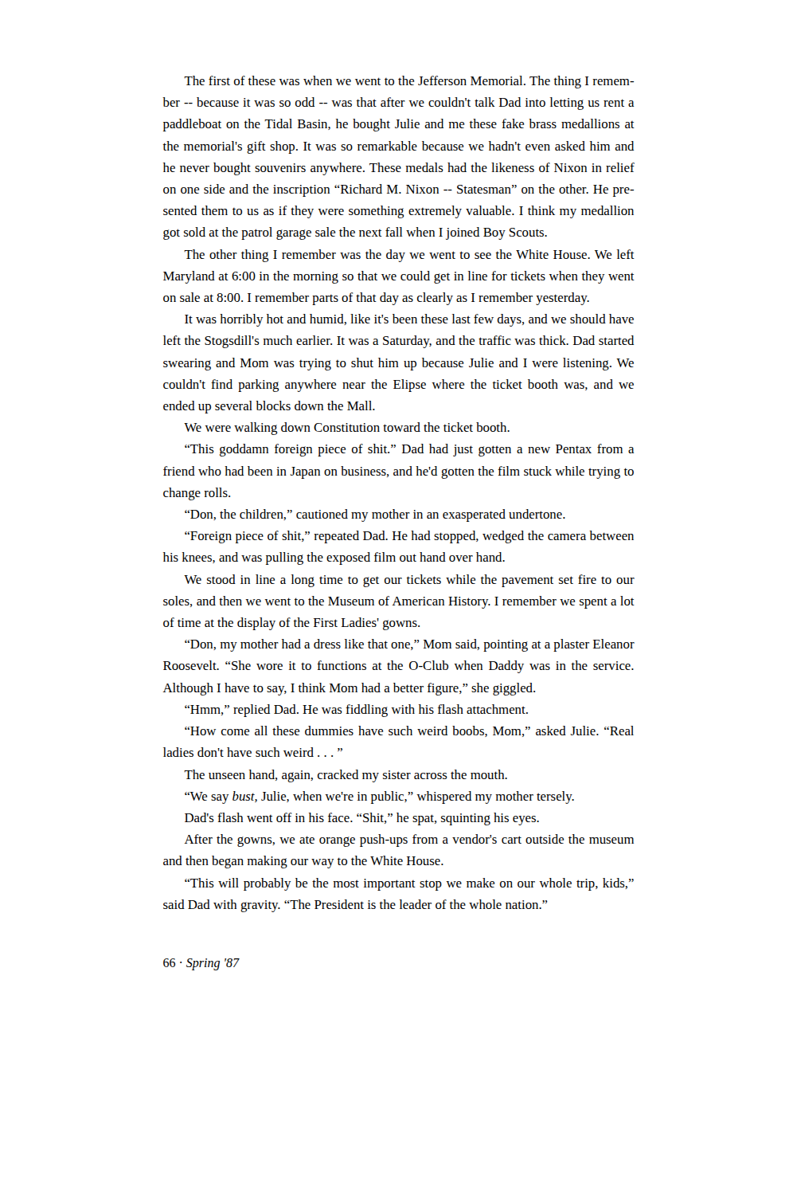The first of these was when we went to the Jefferson Memorial. The thing I remember -- because it was so odd -- was that after we couldn't talk Dad into letting us rent a paddleboat on the Tidal Basin, he bought Julie and me these fake brass medallions at the memorial's gift shop. It was so remarkable because we hadn't even asked him and he never bought souvenirs anywhere. These medals had the likeness of Nixon in relief on one side and the inscription “Richard M. Nixon -- Statesman” on the other. He presented them to us as if they were something extremely valuable. I think my medallion got sold at the patrol garage sale the next fall when I joined Boy Scouts.
The other thing I remember was the day we went to see the White House. We left Maryland at 6:00 in the morning so that we could get in line for tickets when they went on sale at 8:00. I remember parts of that day as clearly as I remember yesterday.
It was horribly hot and humid, like it's been these last few days, and we should have left the Stogsdill's much earlier. It was a Saturday, and the traffic was thick. Dad started swearing and Mom was trying to shut him up because Julie and I were listening. We couldn't find parking anywhere near the Elipse where the ticket booth was, and we ended up several blocks down the Mall.
We were walking down Constitution toward the ticket booth.
“This goddamn foreign piece of shit.” Dad had just gotten a new Pentax from a friend who had been in Japan on business, and he'd gotten the film stuck while trying to change rolls.
“Don, the children,” cautioned my mother in an exasperated undertone.
“Foreign piece of shit,” repeated Dad. He had stopped, wedged the camera between his knees, and was pulling the exposed film out hand over hand.
We stood in line a long time to get our tickets while the pavement set fire to our soles, and then we went to the Museum of American History. I remember we spent a lot of time at the display of the First Ladies' gowns.
“Don, my mother had a dress like that one,” Mom said, pointing at a plaster Eleanor Roosevelt. “She wore it to functions at the O-Club when Daddy was in the service. Although I have to say, I think Mom had a better figure,” she giggled.
“Hmm,” replied Dad. He was fiddling with his flash attachment.
“How come all these dummies have such weird boobs, Mom,” asked Julie. “Real ladies don't have such weird . . . ”
The unseen hand, again, cracked my sister across the mouth.
“We say bust, Julie, when we're in public,” whispered my mother tersely.
Dad's flash went off in his face. “Shit,” he spat, squinting his eyes.
After the gowns, we ate orange push-ups from a vendor's cart outside the museum and then began making our way to the White House.
“This will probably be the most important stop we make on our whole trip, kids,” said Dad with gravity. “The President is the leader of the whole nation.”
66 · Spring '87